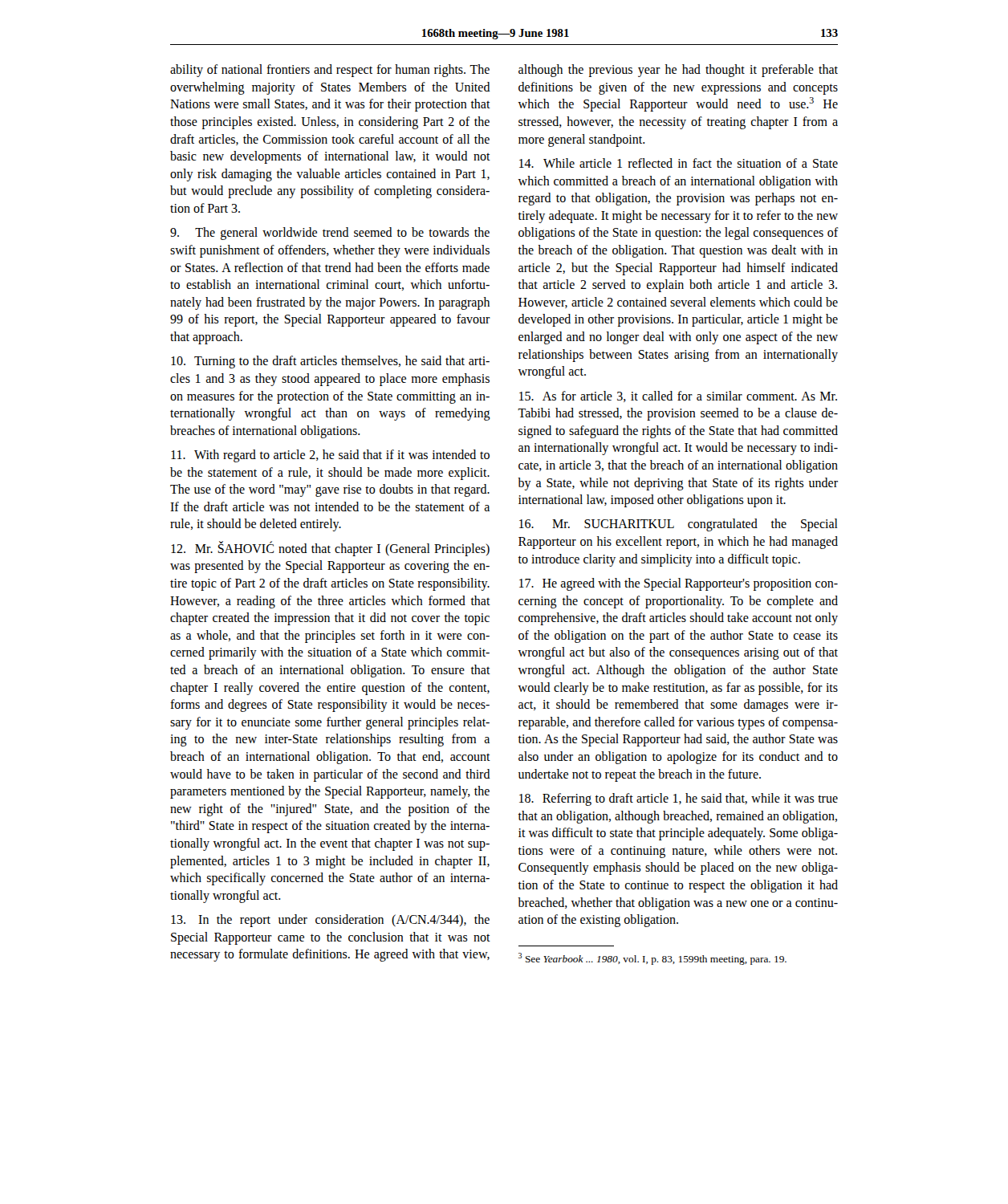1668th meeting—9 June 1981 133
ability of national frontiers and respect for human rights. The overwhelming majority of States Members of the United Nations were small States, and it was for their protection that those principles existed. Unless, in considering Part 2 of the draft articles, the Commission took careful account of all the basic new developments of international law, it would not only risk damaging the valuable articles contained in Part 1, but would preclude any possibility of completing consideration of Part 3.
9. The general worldwide trend seemed to be towards the swift punishment of offenders, whether they were individuals or States. A reflection of that trend had been the efforts made to establish an international criminal court, which unfortunately had been frustrated by the major Powers. In paragraph 99 of his report, the Special Rapporteur appeared to favour that approach.
10. Turning to the draft articles themselves, he said that articles 1 and 3 as they stood appeared to place more emphasis on measures for the protection of the State committing an internationally wrongful act than on ways of remedying breaches of international obligations.
11. With regard to article 2, he said that if it was intended to be the statement of a rule, it should be made more explicit. The use of the word "may" gave rise to doubts in that regard. If the draft article was not intended to be the statement of a rule, it should be deleted entirely.
12. Mr. ŠAHOVIĆ noted that chapter I (General Principles) was presented by the Special Rapporteur as covering the entire topic of Part 2 of the draft articles on State responsibility. However, a reading of the three articles which formed that chapter created the impression that it did not cover the topic as a whole, and that the principles set forth in it were concerned primarily with the situation of a State which committed a breach of an international obligation. To ensure that chapter I really covered the entire question of the content, forms and degrees of State responsibility it would be necessary for it to enunciate some further general principles relating to the new inter-State relationships resulting from a breach of an international obligation. To that end, account would have to be taken in particular of the second and third parameters mentioned by the Special Rapporteur, namely, the new right of the "injured" State, and the position of the "third" State in respect of the situation created by the internationally wrongful act. In the event that chapter I was not supplemented, articles 1 to 3 might be included in chapter II, which specifically concerned the State author of an internationally wrongful act.
13. In the report under consideration (A/CN.4/344), the Special Rapporteur came to the conclusion that it was not necessary to formulate definitions. He agreed with that view, although the previous year he had thought it preferable that definitions be given of the new expressions and concepts which the Special Rapporteur would need to use.3 He stressed, however, the necessity of treating chapter I from a more general standpoint.
14. While article 1 reflected in fact the situation of a State which committed a breach of an international obligation with regard to that obligation, the provision was perhaps not entirely adequate. It might be necessary for it to refer to the new obligations of the State in question: the legal consequences of the breach of the obligation. That question was dealt with in article 2, but the Special Rapporteur had himself indicated that article 2 served to explain both article 1 and article 3. However, article 2 contained several elements which could be developed in other provisions. In particular, article 1 might be enlarged and no longer deal with only one aspect of the new relationships between States arising from an internationally wrongful act.
15. As for article 3, it called for a similar comment. As Mr. Tabibi had stressed, the provision seemed to be a clause designed to safeguard the rights of the State that had committed an internationally wrongful act. It would be necessary to indicate, in article 3, that the breach of an international obligation by a State, while not depriving that State of its rights under international law, imposed other obligations upon it.
16. Mr. SUCHARITKUL congratulated the Special Rapporteur on his excellent report, in which he had managed to introduce clarity and simplicity into a difficult topic.
17. He agreed with the Special Rapporteur's proposition concerning the concept of proportionality. To be complete and comprehensive, the draft articles should take account not only of the obligation on the part of the author State to cease its wrongful act but also of the consequences arising out of that wrongful act. Although the obligation of the author State would clearly be to make restitution, as far as possible, for its act, it should be remembered that some damages were irreparable, and therefore called for various types of compensation. As the Special Rapporteur had said, the author State was also under an obligation to apologize for its conduct and to undertake not to repeat the breach in the future.
18. Referring to draft article 1, he said that, while it was true that an obligation, although breached, remained an obligation, it was difficult to state that principle adequately. Some obligations were of a continuing nature, while others were not. Consequently emphasis should be placed on the new obligation of the State to continue to respect the obligation it had breached, whether that obligation was a new one or a continuation of the existing obligation.
3 See Yearbook ... 1980, vol. I, p. 83, 1599th meeting, para. 19.